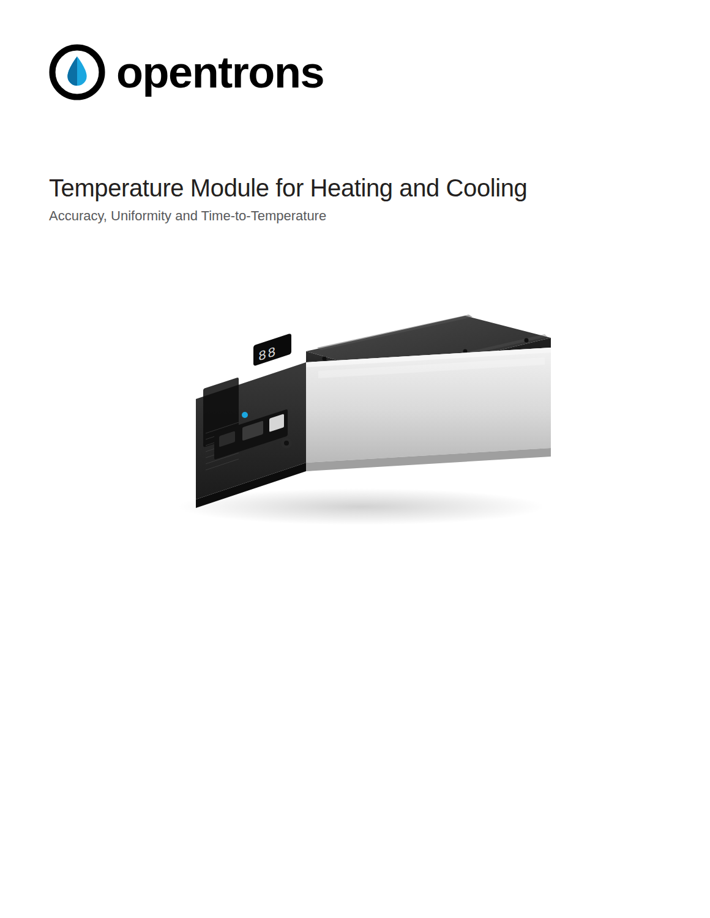opentrons
Temperature Module for Heating and Cooling
Accuracy, Uniformity and Time-to-Temperature
88